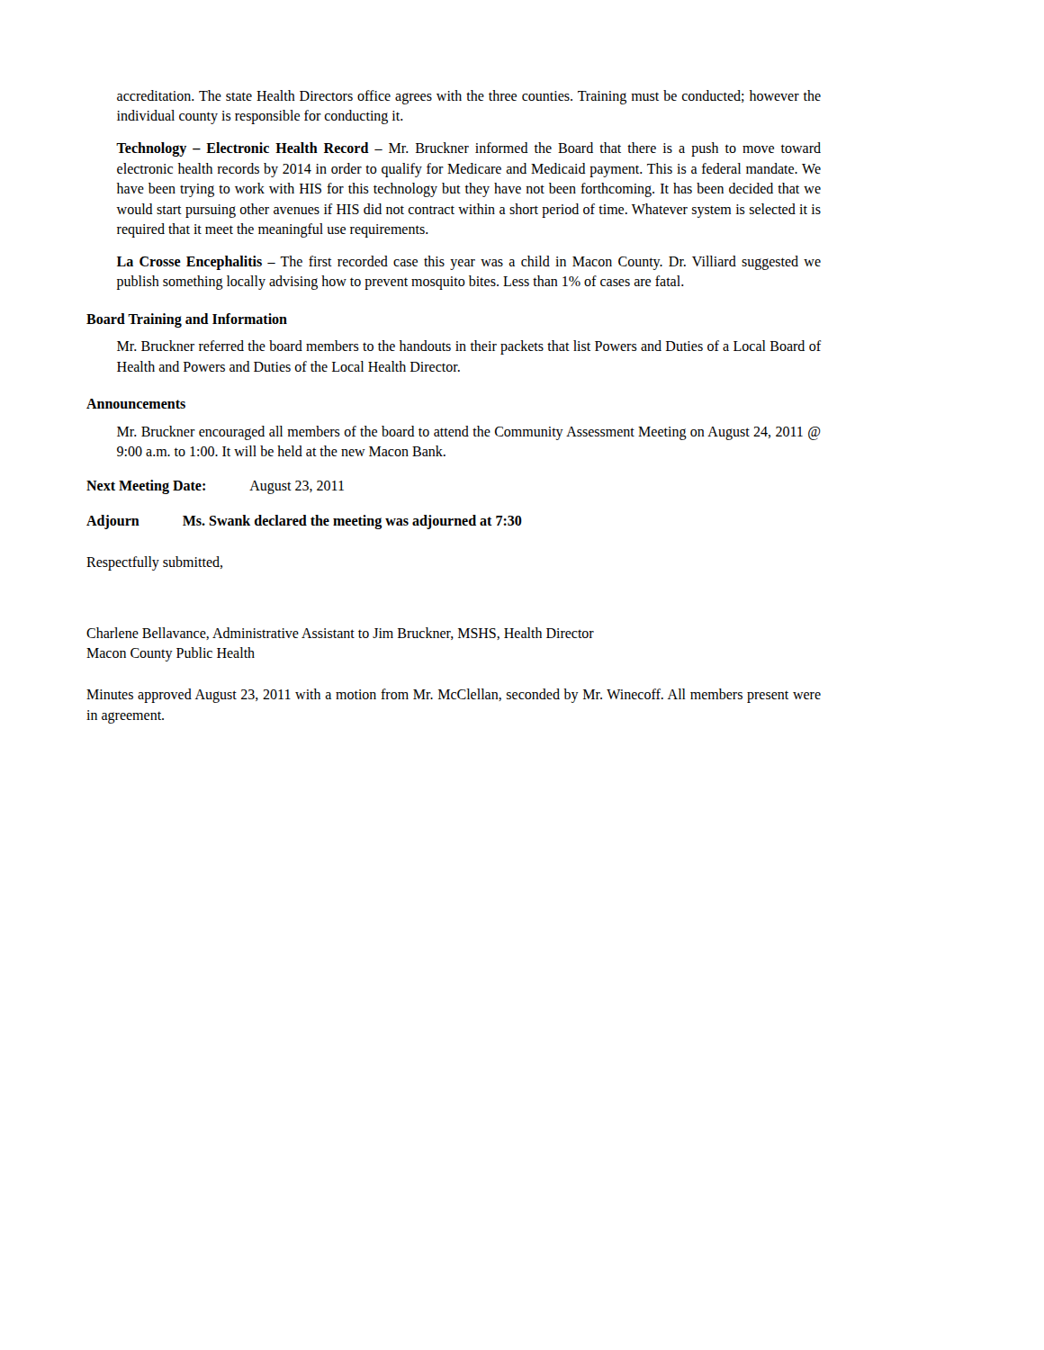accreditation. The state Health Directors office agrees with the three counties. Training must be conducted; however the individual county is responsible for conducting it.
Technology – Electronic Health Record – Mr. Bruckner informed the Board that there is a push to move toward electronic health records by 2014 in order to qualify for Medicare and Medicaid payment. This is a federal mandate. We have been trying to work with HIS for this technology but they have not been forthcoming. It has been decided that we would start pursuing other avenues if HIS did not contract within a short period of time. Whatever system is selected it is required that it meet the meaningful use requirements.
La Crosse Encephalitis – The first recorded case this year was a child in Macon County. Dr. Villiard suggested we publish something locally advising how to prevent mosquito bites. Less than 1% of cases are fatal.
Board Training and Information
Mr. Bruckner referred the board members to the handouts in their packets that list Powers and Duties of a Local Board of Health and Powers and Duties of the Local Health Director.
Announcements
Mr. Bruckner encouraged all members of the board to attend the Community Assessment Meeting on August 24, 2011 @ 9:00 a.m. to 1:00. It will be held at the new Macon Bank.
Next Meeting Date: August 23, 2011
Adjourn Ms. Swank declared the meeting was adjourned at 7:30
Respectfully submitted,
Charlene Bellavance, Administrative Assistant to Jim Bruckner, MSHS, Health Director
Macon County Public Health
Minutes approved August 23, 2011 with a motion from Mr. McClellan, seconded by Mr. Winecoff. All members present were in agreement.